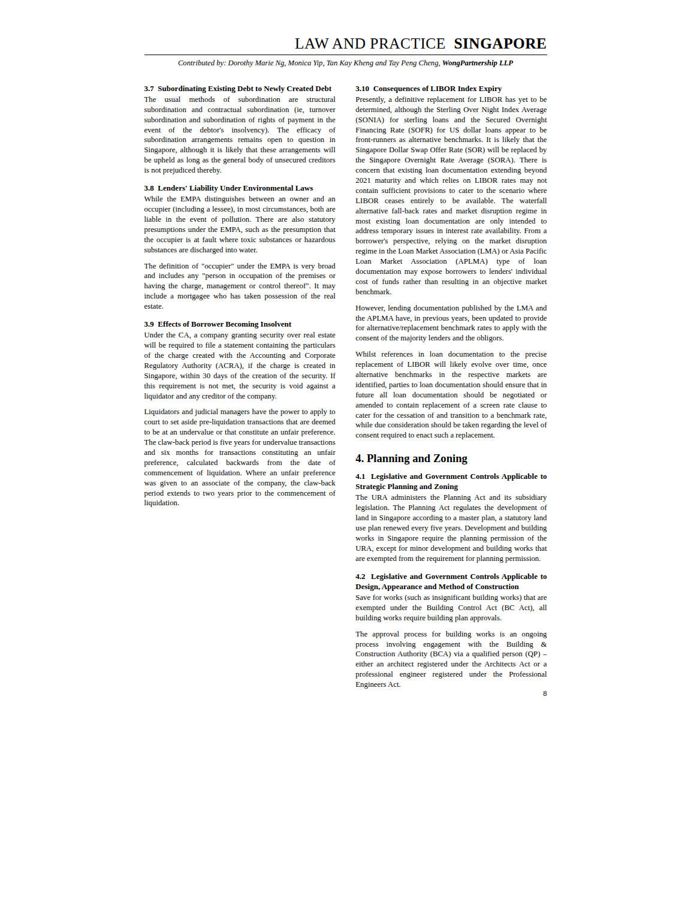LAW AND PRACTICE SINGAPORE
Contributed by: Dorothy Marie Ng, Monica Yip, Tan Kay Kheng and Tay Peng Cheng, WongPartnership LLP
3.7 Subordinating Existing Debt to Newly Created Debt
The usual methods of subordination are structural subordination and contractual subordination (ie, turnover subordination and subordination of rights of payment in the event of the debtor's insolvency). The efficacy of subordination arrangements remains open to question in Singapore, although it is likely that these arrangements will be upheld as long as the general body of unsecured creditors is not prejudiced thereby.
3.8 Lenders' Liability Under Environmental Laws
While the EMPA distinguishes between an owner and an occupier (including a lessee), in most circumstances, both are liable in the event of pollution. There are also statutory presumptions under the EMPA, such as the presumption that the occupier is at fault where toxic substances or hazardous substances are discharged into water.
The definition of "occupier" under the EMPA is very broad and includes any "person in occupation of the premises or having the charge, management or control thereof". It may include a mortgagee who has taken possession of the real estate.
3.9 Effects of Borrower Becoming Insolvent
Under the CA, a company granting security over real estate will be required to file a statement containing the particulars of the charge created with the Accounting and Corporate Regulatory Authority (ACRA), if the charge is created in Singapore, within 30 days of the creation of the security. If this requirement is not met, the security is void against a liquidator and any creditor of the company.
Liquidators and judicial managers have the power to apply to court to set aside pre-liquidation transactions that are deemed to be at an undervalue or that constitute an unfair preference. The claw-back period is five years for undervalue transactions and six months for transactions constituting an unfair preference, calculated backwards from the date of commencement of liquidation. Where an unfair preference was given to an associate of the company, the claw-back period extends to two years prior to the commencement of liquidation.
3.10 Consequences of LIBOR Index Expiry
Presently, a definitive replacement for LIBOR has yet to be determined, although the Sterling Over Night Index Average (SONIA) for sterling loans and the Secured Overnight Financing Rate (SOFR) for US dollar loans appear to be front-runners as alternative benchmarks. It is likely that the Singapore Dollar Swap Offer Rate (SOR) will be replaced by the Singapore Overnight Rate Average (SORA). There is concern that existing loan documentation extending beyond 2021 maturity and which relies on LIBOR rates may not contain sufficient provisions to cater to the scenario where LIBOR ceases entirely to be available. The waterfall alternative fall-back rates and market disruption regime in most existing loan documentation are only intended to address temporary issues in interest rate availability. From a borrower's perspective, relying on the market disruption regime in the Loan Market Association (LMA) or Asia Pacific Loan Market Association (APLMA) type of loan documentation may expose borrowers to lenders' individual cost of funds rather than resulting in an objective market benchmark.
However, lending documentation published by the LMA and the APLMA have, in previous years, been updated to provide for alternative/replacement benchmark rates to apply with the consent of the majority lenders and the obligors.
Whilst references in loan documentation to the precise replacement of LIBOR will likely evolve over time, once alternative benchmarks in the respective markets are identified, parties to loan documentation should ensure that in future all loan documentation should be negotiated or amended to contain replacement of a screen rate clause to cater for the cessation of and transition to a benchmark rate, while due consideration should be taken regarding the level of consent required to enact such a replacement.
4. Planning and Zoning
4.1 Legislative and Government Controls Applicable to Strategic Planning and Zoning
The URA administers the Planning Act and its subsidiary legislation. The Planning Act regulates the development of land in Singapore according to a master plan, a statutory land use plan renewed every five years. Development and building works in Singapore require the planning permission of the URA, except for minor development and building works that are exempted from the requirement for planning permission.
4.2 Legislative and Government Controls Applicable to Design, Appearance and Method of Construction
Save for works (such as insignificant building works) that are exempted under the Building Control Act (BC Act), all building works require building plan approvals.
The approval process for building works is an ongoing process involving engagement with the Building & Construction Authority (BCA) via a qualified person (QP) – either an architect registered under the Architects Act or a professional engineer registered under the Professional Engineers Act.
8